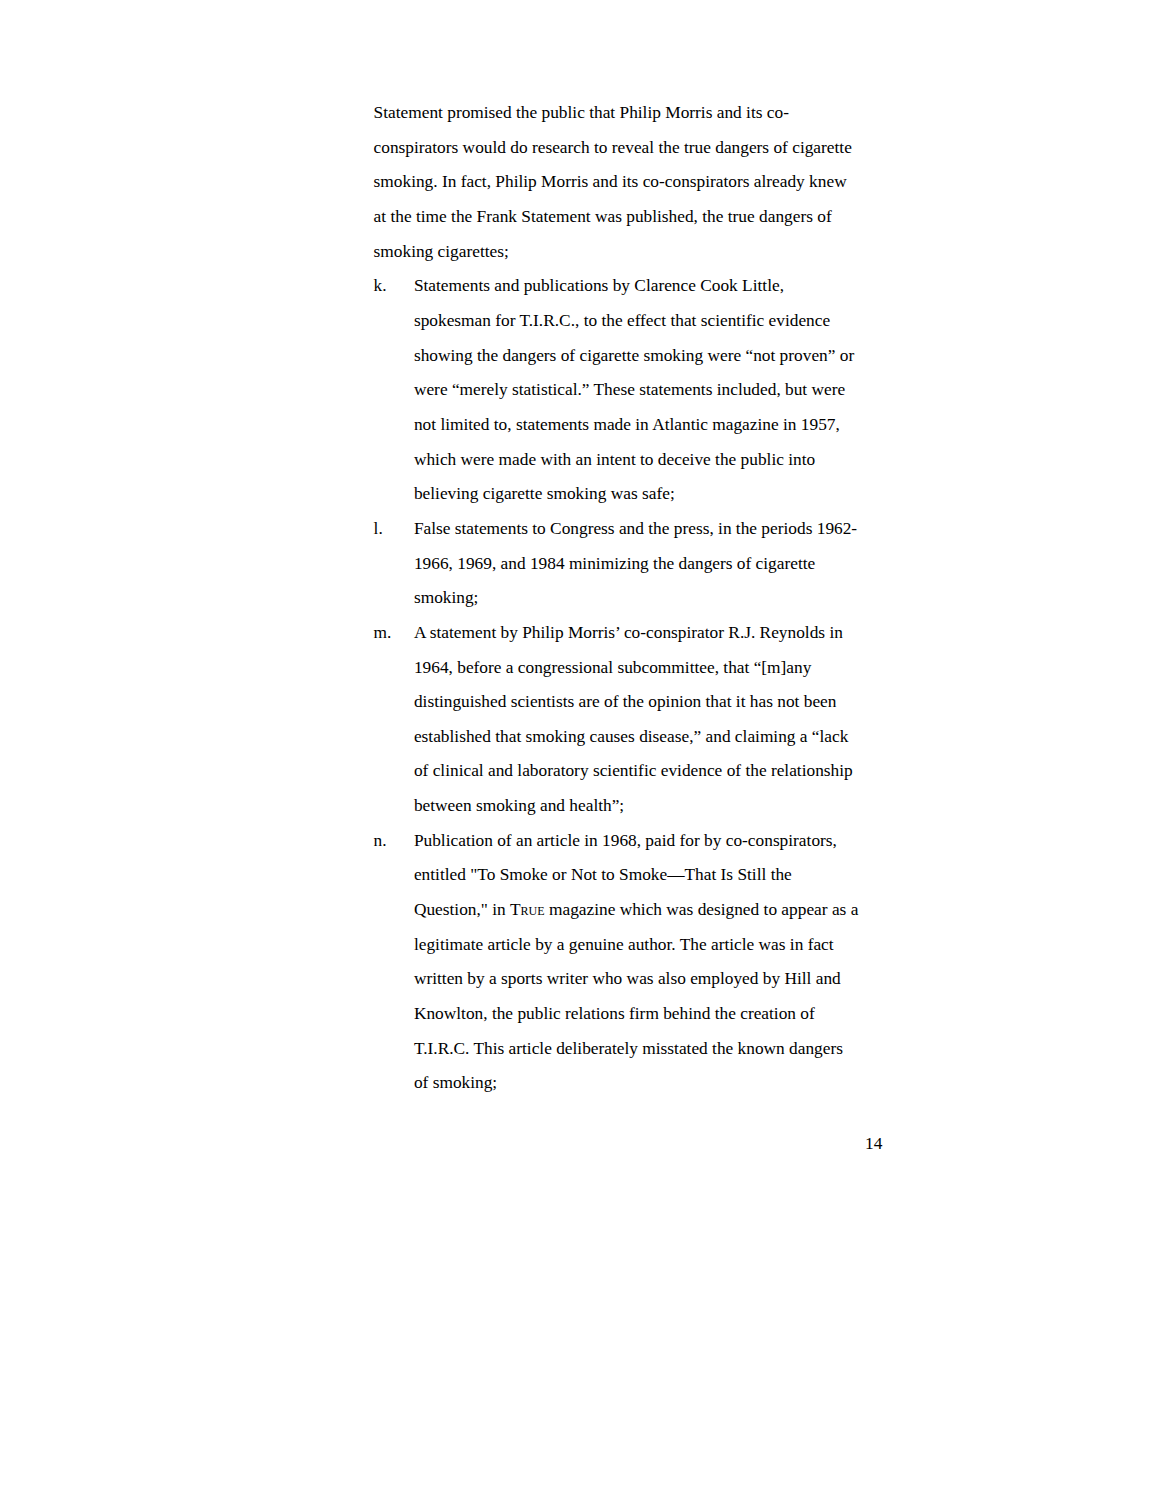Statement promised the public that Philip Morris and its co-conspirators would do research to reveal the true dangers of cigarette smoking. In fact, Philip Morris and its co-conspirators already knew at the time the Frank Statement was published, the true dangers of smoking cigarettes;
k. Statements and publications by Clarence Cook Little, spokesman for T.I.R.C., to the effect that scientific evidence showing the dangers of cigarette smoking were “not proven” or were “merely statistical.” These statements included, but were not limited to, statements made in Atlantic magazine in 1957, which were made with an intent to deceive the public into believing cigarette smoking was safe;
l. False statements to Congress and the press, in the periods 1962-1966, 1969, and 1984 minimizing the dangers of cigarette smoking;
m. A statement by Philip Morris’ co-conspirator R.J. Reynolds in 1964, before a congressional subcommittee, that “[m]any distinguished scientists are of the opinion that it has not been established that smoking causes disease,” and claiming a “lack of clinical and laboratory scientific evidence of the relationship between smoking and health”;
n. Publication of an article in 1968, paid for by co-conspirators, entitled "To Smoke or Not to Smoke—That Is Still the Question," in True magazine which was designed to appear as a legitimate article by a genuine author. The article was in fact written by a sports writer who was also employed by Hill and Knowlton, the public relations firm behind the creation of T.I.R.C. This article deliberately misstated the known dangers of smoking;
14